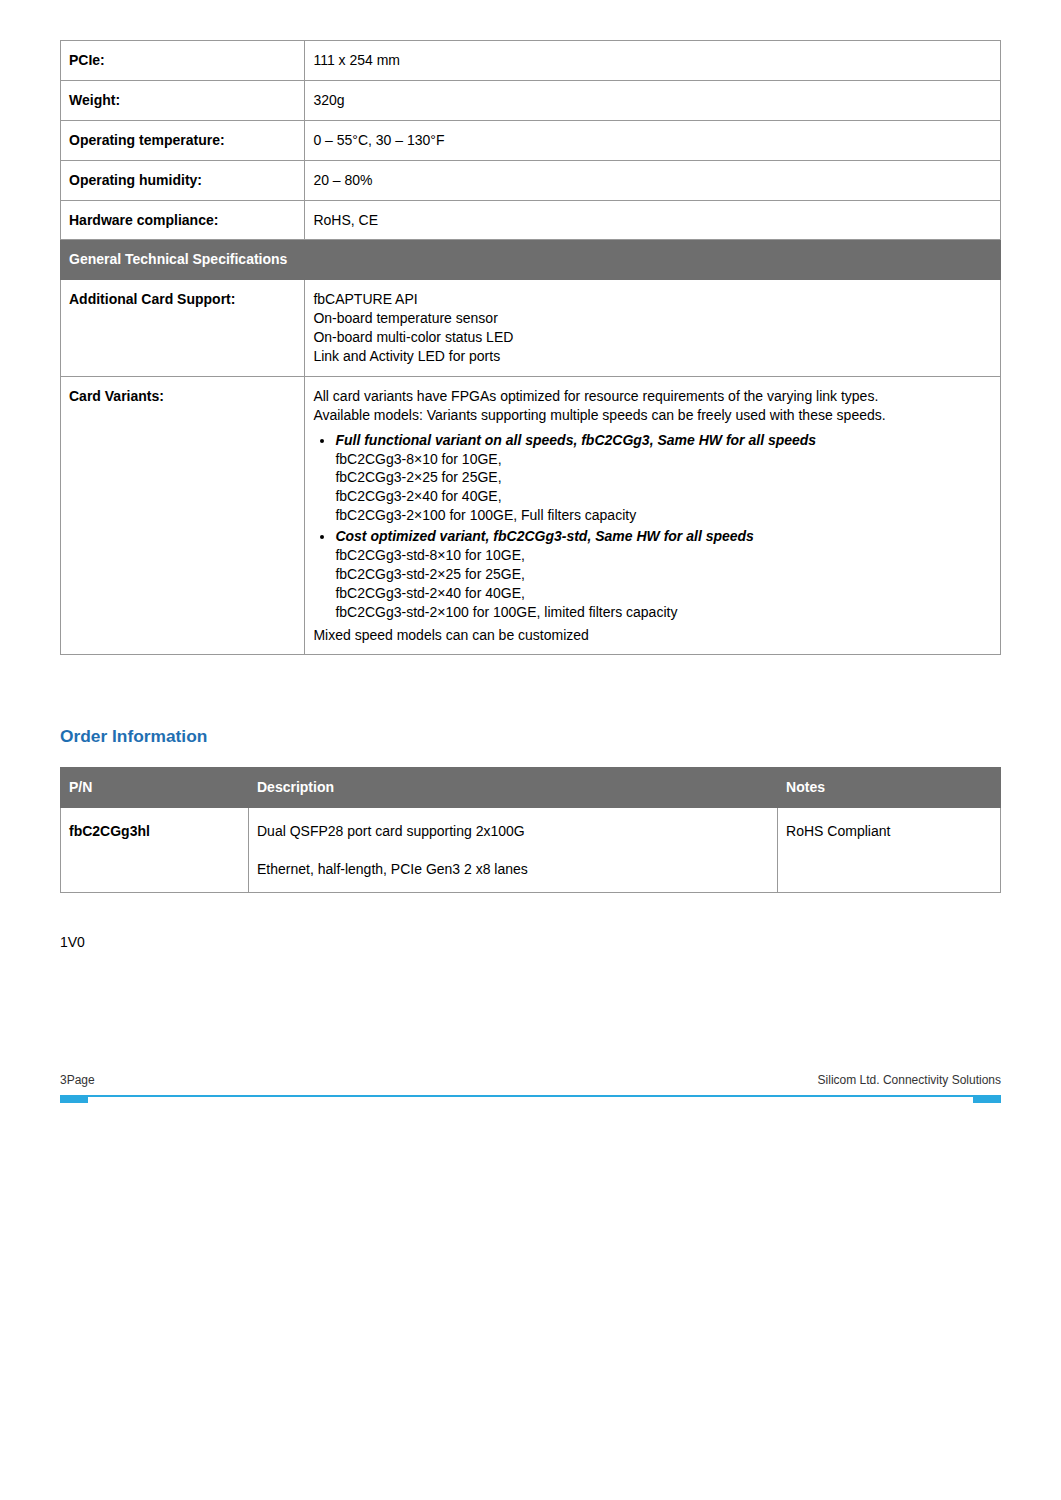| PCIe: | 111 x 254 mm |
| Weight: | 320g |
| Operating temperature: | 0 – 55°C, 30 – 130°F |
| Operating humidity: | 20 – 80% |
| Hardware compliance: | RoHS, CE |
| General Technical Specifications |
| Additional Card Support: | fbCAPTURE API On-board temperature sensor On-board multi-color status LED Link and Activity LED for ports |
| Card Variants: | All card variants have FPGAs optimized for resource requirements of the varying link types. Available models: Variants supporting multiple speeds can be freely used with these speeds. Full functional variant on all speeds, fbC2CGg3, Same HW for all speeds fbC2CGg3-8×10 for 10GE, fbC2CGg3-2×25 for 25GE, fbC2CGg3-2×40 for 40GE, fbC2CGg3-2×100 for 100GE, Full filters capacity Cost optimized variant, fbC2CGg3-std, Same HW for all speeds fbC2CGg3-std-8×10 for 10GE, fbC2CGg3-std-2×25 for 25GE, fbC2CGg3-std-2×40 for 40GE, fbC2CGg3-std-2×100 for 100GE, limited filters capacity Mixed speed models can can be customized |
Order Information
| P/N | Description | Notes |
| --- | --- | --- |
| fbC2CGg3hl | Dual QSFP28 port card supporting 2x100G Ethernet, half-length, PCIe Gen3 2 x8 lanes | RoHS Compliant |
1V0
3Page Silicom Ltd. Connectivity Solutions